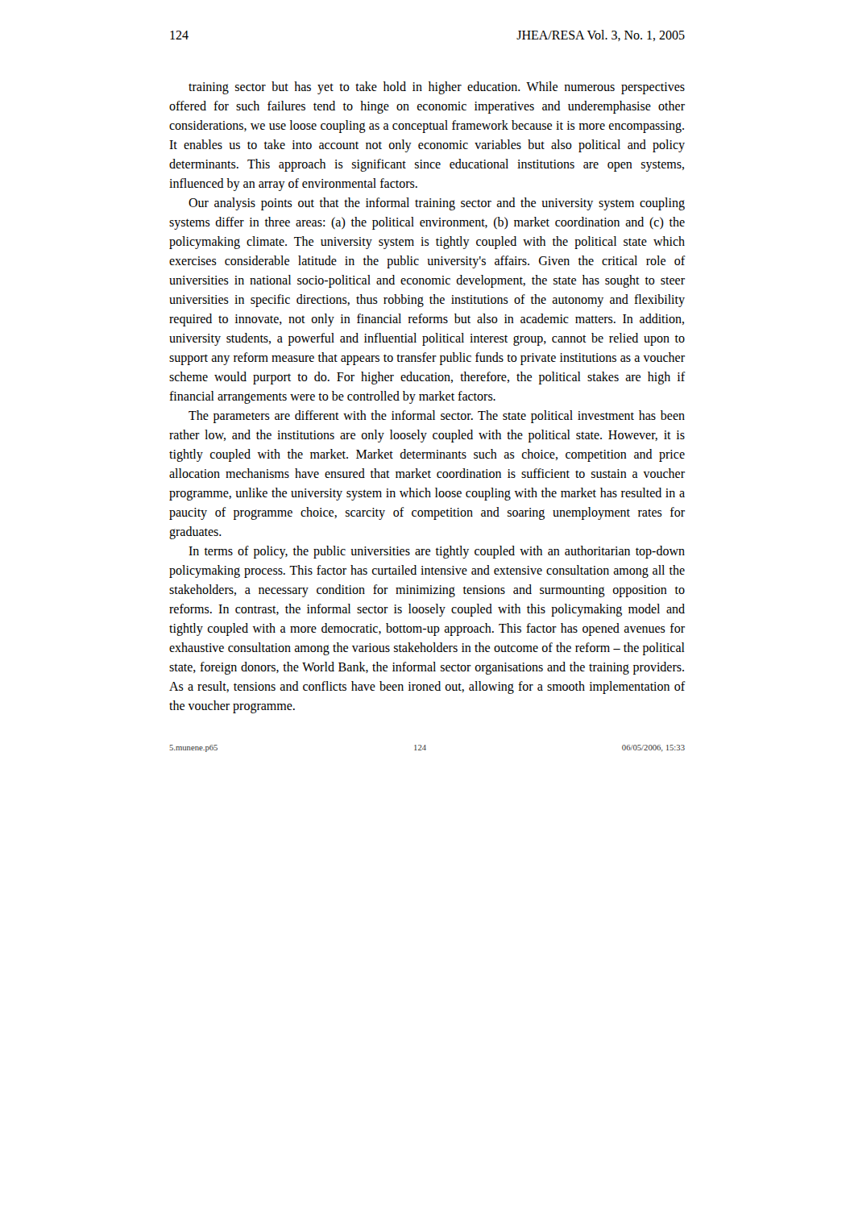124 JHEA/RESA Vol. 3, No. 1, 2005
training sector but has yet to take hold in higher education. While numerous perspectives offered for such failures tend to hinge on economic imperatives and underemphasise other considerations, we use loose coupling as a conceptual framework because it is more encompassing. It enables us to take into account not only economic variables but also political and policy determinants. This approach is significant since educational institutions are open systems, influenced by an array of environmental factors.
Our analysis points out that the informal training sector and the university system coupling systems differ in three areas: (a) the political environment, (b) market coordination and (c) the policymaking climate. The university system is tightly coupled with the political state which exercises considerable latitude in the public university's affairs. Given the critical role of universities in national socio-political and economic development, the state has sought to steer universities in specific directions, thus robbing the institutions of the autonomy and flexibility required to innovate, not only in financial reforms but also in academic matters. In addition, university students, a powerful and influential political interest group, cannot be relied upon to support any reform measure that appears to transfer public funds to private institutions as a voucher scheme would purport to do. For higher education, therefore, the political stakes are high if financial arrangements were to be controlled by market factors.
The parameters are different with the informal sector. The state political investment has been rather low, and the institutions are only loosely coupled with the political state. However, it is tightly coupled with the market. Market determinants such as choice, competition and price allocation mechanisms have ensured that market coordination is sufficient to sustain a voucher programme, unlike the university system in which loose coupling with the market has resulted in a paucity of programme choice, scarcity of competition and soaring unemployment rates for graduates.
In terms of policy, the public universities are tightly coupled with an authoritarian top-down policymaking process. This factor has curtailed intensive and extensive consultation among all the stakeholders, a necessary condition for minimizing tensions and surmounting opposition to reforms. In contrast, the informal sector is loosely coupled with this policymaking model and tightly coupled with a more democratic, bottom-up approach. This factor has opened avenues for exhaustive consultation among the various stakeholders in the outcome of the reform – the political state, foreign donors, the World Bank, the informal sector organisations and the training providers. As a result, tensions and conflicts have been ironed out, allowing for a smooth implementation of the voucher programme.
5.munene.p65 124 06/05/2006, 15:33